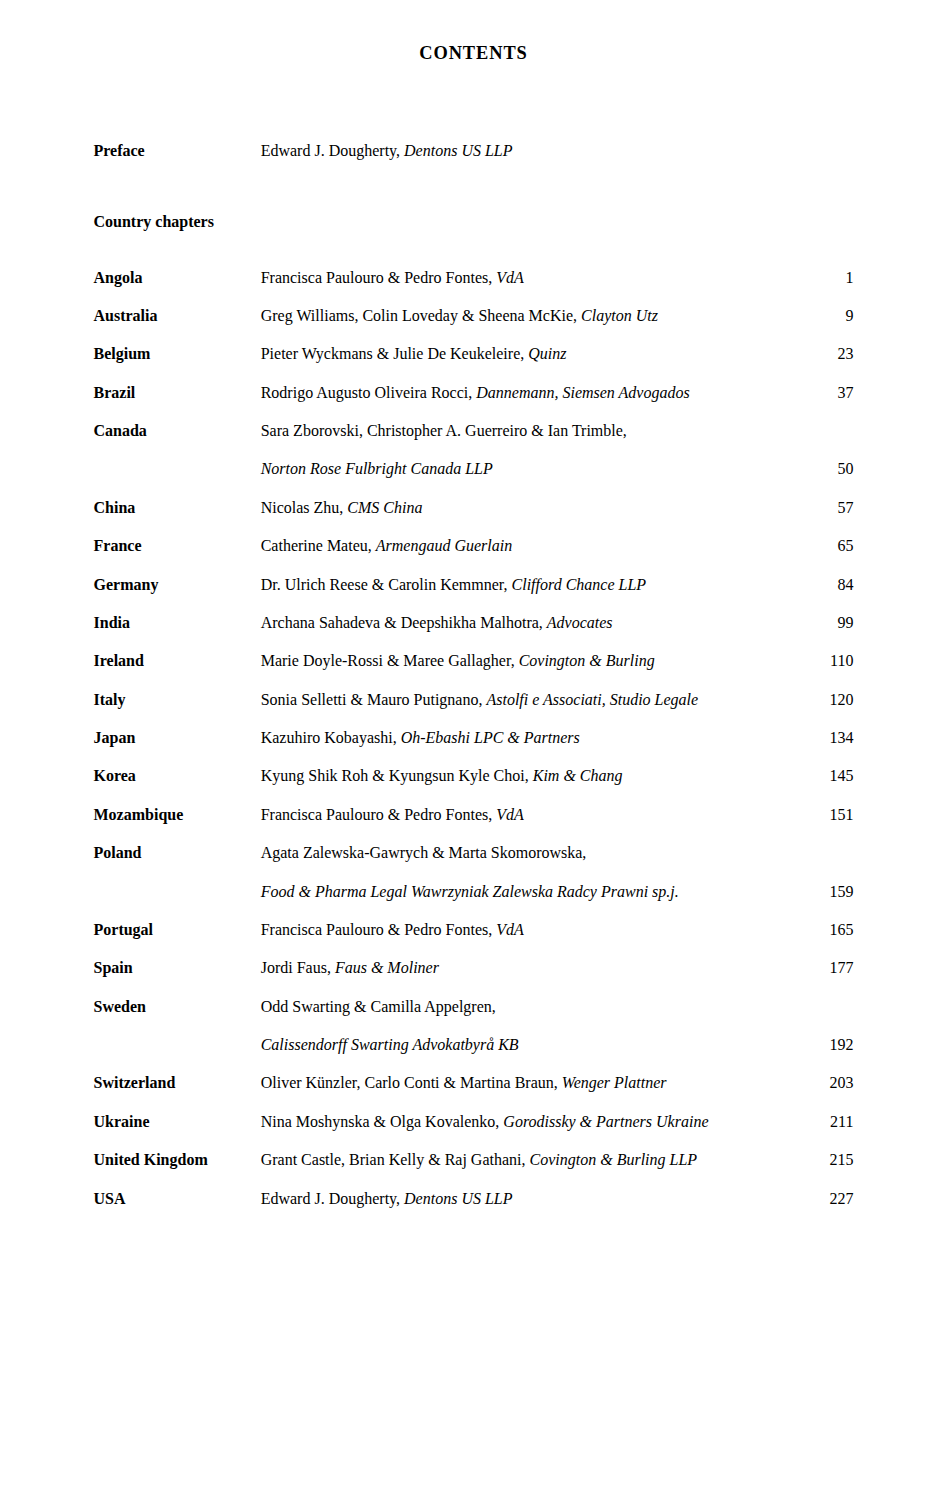CONTENTS
| Preface | Edward J. Dougherty, Dentons US LLP | |
Country chapters
| Angola | Francisca Paulouro & Pedro Fontes, VdA | 1 |
| Australia | Greg Williams, Colin Loveday & Sheena McKie, Clayton Utz | 9 |
| Belgium | Pieter Wyckmans & Julie De Keukeleire, Quinz | 23 |
| Brazil | Rodrigo Augusto Oliveira Rocci, Dannemann, Siemsen Advogados | 37 |
| Canada | Sara Zborovski, Christopher A. Guerreiro & Ian Trimble, | |
| | Norton Rose Fulbright Canada LLP | 50 |
| China | Nicolas Zhu, CMS China | 57 |
| France | Catherine Mateu, Armengaud Guerlain | 65 |
| Germany | Dr. Ulrich Reese & Carolin Kemmner, Clifford Chance LLP | 84 |
| India | Archana Sahadeva & Deepshikha Malhotra, Advocates | 99 |
| Ireland | Marie Doyle-Rossi & Maree Gallagher, Covington & Burling | 110 |
| Italy | Sonia Selletti & Mauro Putignano, Astolfi e Associati, Studio Legale | 120 |
| Japan | Kazuhiro Kobayashi, Oh-Ebashi LPC & Partners | 134 |
| Korea | Kyung Shik Roh & Kyungsun Kyle Choi, Kim & Chang | 145 |
| Mozambique | Francisca Paulouro & Pedro Fontes, VdA | 151 |
| Poland | Agata Zalewska-Gawrych & Marta Skomorowska, | |
| | Food & Pharma Legal Wawrzyniak Zalewska Radcy Prawni sp.j. | 159 |
| Portugal | Francisca Paulouro & Pedro Fontes, VdA | 165 |
| Spain | Jordi Faus, Faus & Moliner | 177 |
| Sweden | Odd Swarting & Camilla Appelgren, | |
| | Calissendorff Swarting Advokatbyrå KB | 192 |
| Switzerland | Oliver Künzler, Carlo Conti & Martina Braun, Wenger Plattner | 203 |
| Ukraine | Nina Moshynska & Olga Kovalenko, Gorodissky & Partners Ukraine | 211 |
| United Kingdom | Grant Castle, Brian Kelly & Raj Gathani, Covington & Burling LLP | 215 |
| USA | Edward J. Dougherty, Dentons US LLP | 227 |